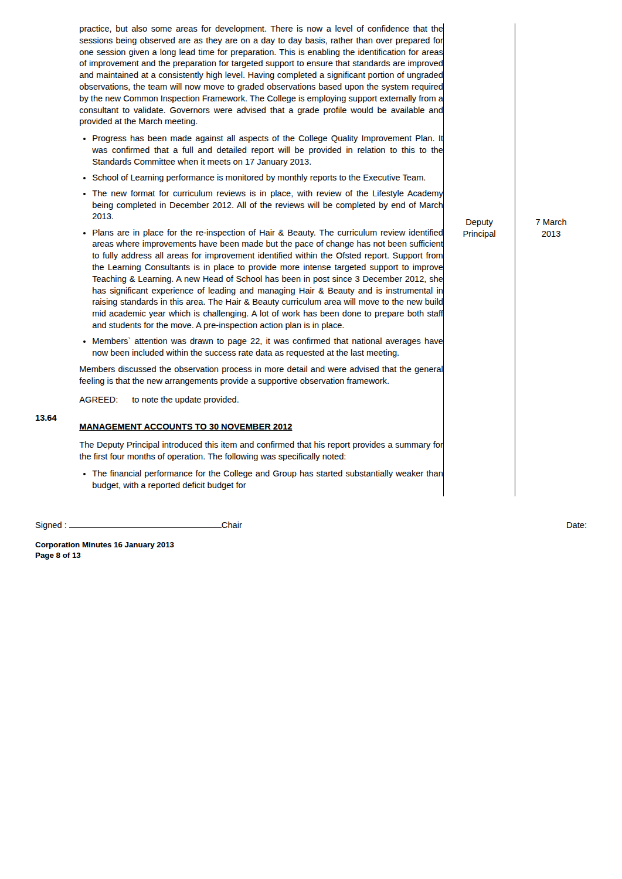| | practice, but also some areas for development. There is now a level of confidence that the sessions being observed are as they are on a day to day basis, rather than over prepared for one session given a long lead time for preparation. This is enabling the identification for areas of improvement and the preparation for targeted support to ensure that standards are improved and maintained at a consistently high level. Having completed a significant portion of ungraded observations, the team will now move to graded observations based upon the system required by the new Common Inspection Framework. The College is employing support externally from a consultant to validate. Governors were advised that a grade profile would be available and provided at the March meeting. Progress has been made against all aspects of the College Quality Improvement Plan. It was confirmed that a full and detailed report will be provided in relation to this to the Standards Committee when it meets on 17 January 2013. School of Learning performance is monitored by monthly reports to the Executive Team. The new format for curriculum reviews is in place, with review of the Lifestyle Academy being completed in December 2012. All of the reviews will be completed by end of March 2013. Plans are in place for the re-inspection of Hair & Beauty. The curriculum review identified areas where improvements have been made but the pace of change has not been sufficient to fully address all areas for improvement identified within the Ofsted report. Support from the Learning Consultants is in place to provide more intense targeted support to improve Teaching & Learning. A new Head of School has been in post since 3 December 2012, she has significant experience of leading and managing Hair & Beauty and is instrumental in raising standards in this area. The Hair & Beauty curriculum area will move to the new build mid academic year which is challenging. A lot of work has been done to prepare both staff and students for the move. A pre-inspection action plan is in place. Members` attention was drawn to page 22, it was confirmed that national averages have now been included within the success rate data as requested at the last meeting. Members discussed the observation process in more detail and were advised that the general feeling is that the new arrangements provide a supportive observation framework. AGREED: to note the update provided. | Deputy Principal | 7 March 2013 |
| 13.64 | MANAGEMENT ACCOUNTS TO 30 NOVEMBER 2012 The Deputy Principal introduced this item and confirmed that his report provides a summary for the first four months of operation. The following was specifically noted: The financial performance for the College and Group has started substantially weaker than budget, with a reported deficit budget for | | |
Signed : Chair Date:
Corporation Minutes 16 January 2013
Page 8 of 13